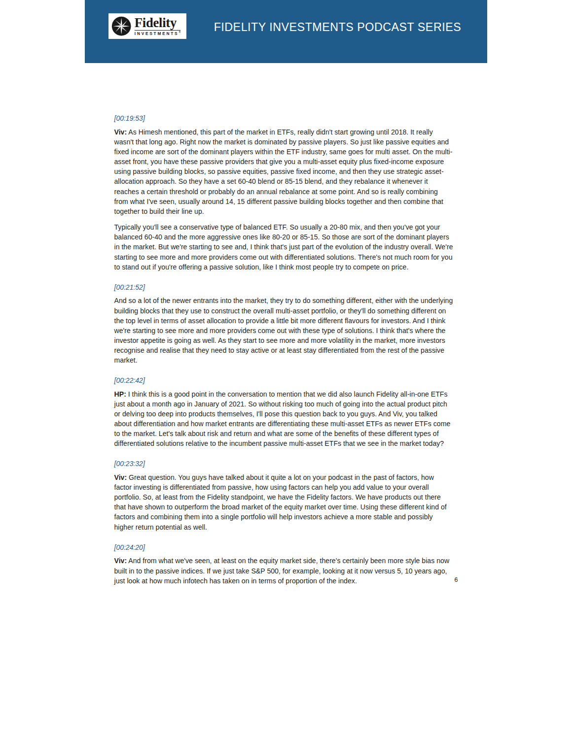Fidelity INVESTMENTS®
FIDELITY INVESTMENTS PODCAST SERIES
[00:19:53]
Viv: As Himesh mentioned, this part of the market in ETFs, really didn't start growing until 2018. It really wasn't that long ago. Right now the market is dominated by passive players. So just like passive equities and fixed income are sort of the dominant players within the ETF industry, same goes for multi asset. On the multi-asset front, you have these passive providers that give you a multi-asset equity plus fixed-income exposure using passive building blocks, so passive equities, passive fixed income, and then they use strategic asset-allocation approach. So they have a set 60-40 blend or 85-15 blend, and they rebalance it whenever it reaches a certain threshold or probably do an annual rebalance at some point. And so is really combining from what I've seen, usually around 14, 15 different passive building blocks together and then combine that together to build their line up.
Typically you'll see a conservative type of balanced ETF. So usually a 20-80 mix, and then you've got your balanced 60-40 and the more aggressive ones like 80-20 or 85-15. So those are sort of the dominant players in the market. But we're starting to see and, I think that's just part of the evolution of the industry overall. We're starting to see more and more providers come out with differentiated solutions. There's not much room for you to stand out if you're offering a passive solution, like I think most people try to compete on price.
[00:21:52]
And so a lot of the newer entrants into the market, they try to do something different, either with the underlying building blocks that they use to construct the overall multi-asset portfolio, or they'll do something different on the top level in terms of asset allocation to provide a little bit more different flavours for investors. And I think we're starting to see more and more providers come out with these type of solutions. I think that's where the investor appetite is going as well. As they start to see more and more volatility in the market, more investors recognise and realise that they need to stay active or at least stay differentiated from the rest of the passive market.
[00:22:42]
HP: I think this is a good point in the conversation to mention that we did also launch Fidelity all-in-one ETFs just about a month ago in January of 2021. So without risking too much of going into the actual product pitch or delving too deep into products themselves, I'll pose this question back to you guys. And Viv, you talked about differentiation and how market entrants are differentiating these multi-asset ETFs as newer ETFs come to the market. Let's talk about risk and return and what are some of the benefits of these different types of differentiated solutions relative to the incumbent passive multi-asset ETFs that we see in the market today?
[00:23:32]
Viv: Great question. You guys have talked about it quite a lot on your podcast in the past of factors, how factor investing is differentiated from passive, how using factors can help you add value to your overall portfolio. So, at least from the Fidelity standpoint, we have the Fidelity factors. We have products out there that have shown to outperform the broad market of the equity market over time. Using these different kind of factors and combining them into a single portfolio will help investors achieve a more stable and possibly higher return potential as well.
[00:24:20]
Viv: And from what we've seen, at least on the equity market side, there's certainly been more style bias now built in to the passive indices. If we just take S&P 500, for example, looking at it now versus 5, 10 years ago, just look at how much infotech has taken on in terms of proportion of the index.
6